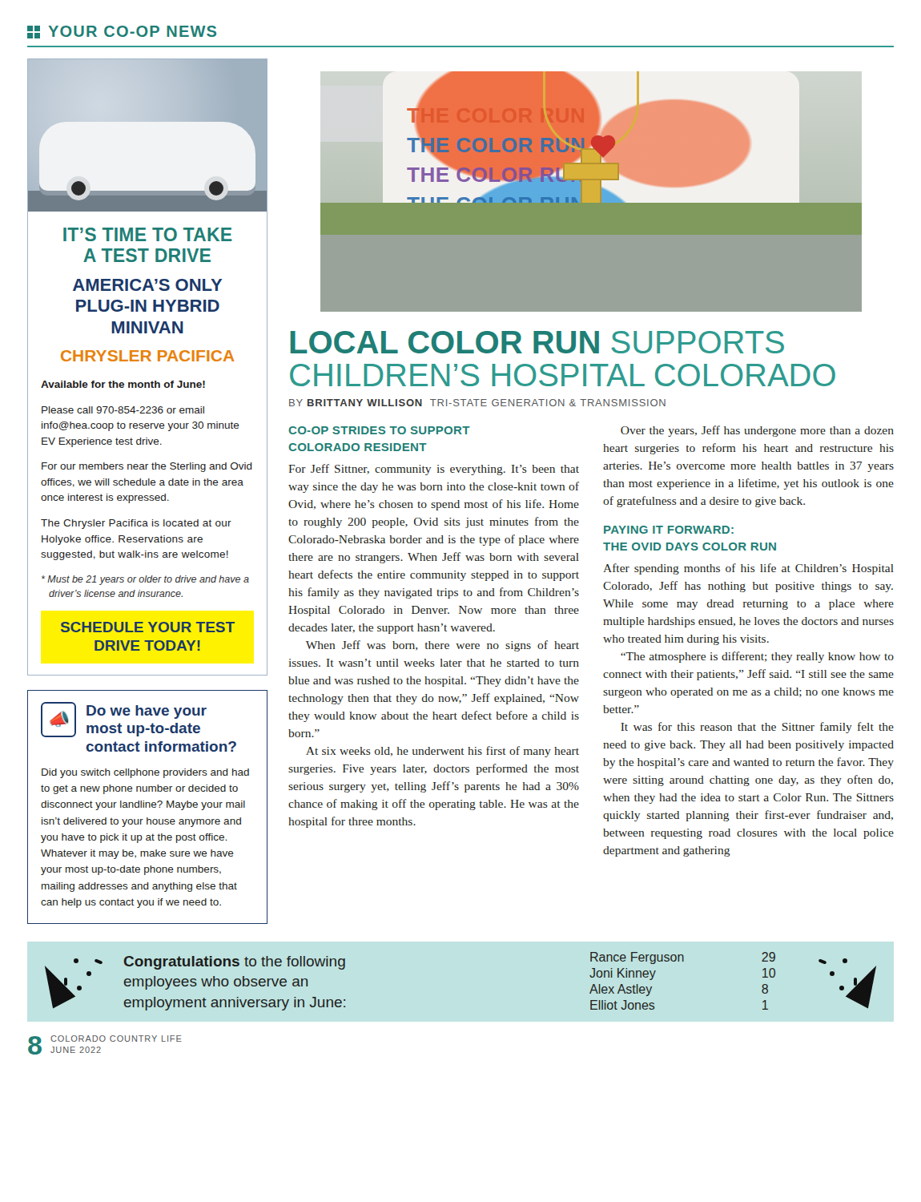Your Co-op News
It’s Time to Take
a Test Drive
America’s Only
Plug-in Hybrid
Minivan
Chrysler Pacifica
Available for the month of June!
Please call 970-854-2236 or email info@hea.coop to reserve your 30 minute EV Experience test drive.
For our members near the Sterling and Ovid offices, we will schedule a date in the area once interest is expressed.
The Chrysler Pacifica is located at our Holyoke office. Reservations are suggested, but walk-ins are welcome!
* Must be 21 years or older to drive and have a driver’s license and insurance.
Schedule Your Test
Drive Today!
📣
Do we have your
most up-to-date
contact information?
Did you switch cellphone providers and had to get a new phone number or decided to disconnect your landline? Maybe your mail isn’t delivered to your house anymore and you have to pick it up at the post office. Whatever it may be, make sure we have your most up-to-date phone numbers, mailing addresses and anything else that can help us contact you if we need to.
The Color Run The Color Run The Color Run The Color Run The Color Run
Local Color Run Supports
Children’s Hospital Colorado
By Brittany Willison Tri-State Generation & Transmission
Co-op Strides to Support
Colorado Resident
For Jeff Sittner, community is everything. It’s been that way since the day he was born into the close-knit town of Ovid, where he’s chosen to spend most of his life. Home to roughly 200 people, Ovid sits just minutes from the Colorado-Nebraska border and is the type of place where there are no strangers. When Jeff was born with several heart defects the entire community stepped in to support his family as they navigated trips to and from Children’s Hospital Colorado in Denver. Now more than three decades later, the support hasn’t wavered.
When Jeff was born, there were no signs of heart issues. It wasn’t until weeks later that he started to turn blue and was rushed to the hospital. “They didn’t have the technology then that they do now,” Jeff explained, “Now they would know about the heart defect before a child is born.”
At six weeks old, he underwent his first of many heart surgeries. Five years later, doctors performed the most serious surgery yet, telling Jeff’s parents he had a 30% chance of making it off the operating table. He was at the hospital for three months.
Over the years, Jeff has undergone more than a dozen heart surgeries to reform his heart and restructure his arteries. He’s overcome more health battles in 37 years than most experience in a lifetime, yet his outlook is one of gratefulness and a desire to give back.
Paying It Forward:
The Ovid Days Color Run
After spending months of his life at Children’s Hospital Colorado, Jeff has nothing but positive things to say. While some may dread returning to a place where multiple hardships ensued, he loves the doctors and nurses who treated him during his visits.
“The atmosphere is different; they really know how to connect with their patients,” Jeff said. “I still see the same surgeon who operated on me as a child; no one knows me better.”
It was for this reason that the Sittner family felt the need to give back. They all had been positively impacted by the hospital’s care and wanted to return the favor. They were sitting around chatting one day, as they often do, when they had the idea to start a Color Run. The Sittners quickly started planning their first-ever fundraiser and, between requesting road closures with the local police department and gathering
Congratulations to the following
employees who observe an
employment anniversary in June:
| Rance Ferguson | 29 |
| Joni Kinney | 10 |
| Alex Astley | 8 |
| Elliot Jones | 1 |
8
Colorado Country Life
June 2022